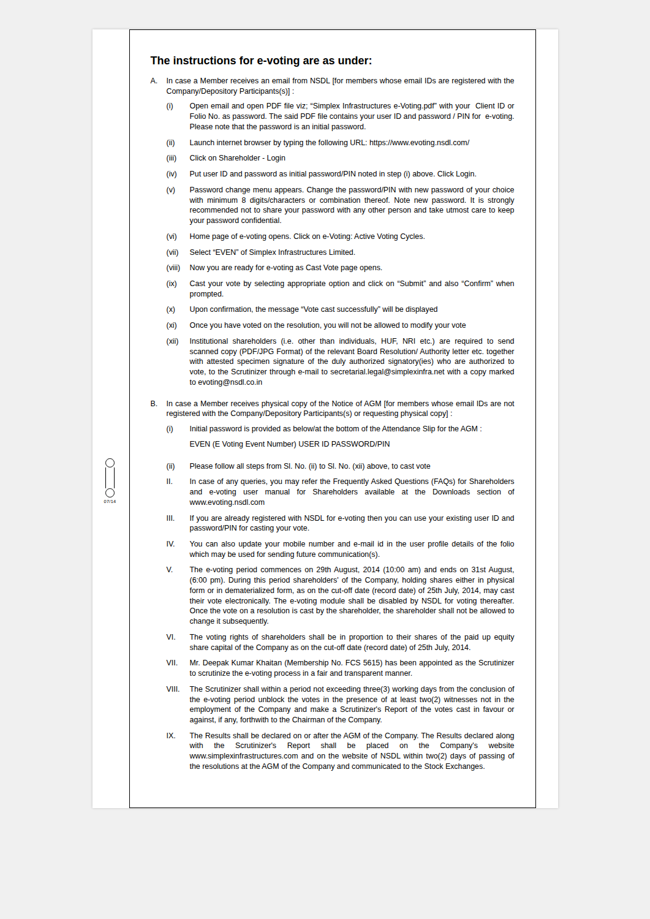07/14
The instructions for e-voting are as under:
A. In case a Member receives an email from NSDL [for members whose email IDs are registered with the Company/Depository Participants(s)] :
(i) Open email and open PDF file viz; “Simplex Infrastructures e-Voting.pdf” with your Client ID or Folio No. as password. The said PDF file contains your user ID and password / PIN for e-voting. Please note that the password is an initial password.
(ii) Launch internet browser by typing the following URL: https://www.evoting.nsdl.com/
(iii) Click on Shareholder - Login
(iv) Put user ID and password as initial password/PIN noted in step (i) above. Click Login.
(v) Password change menu appears. Change the password/PIN with new password of your choice with minimum 8 digits/characters or combination thereof. Note new password. It is strongly recommended not to share your password with any other person and take utmost care to keep your password confidential.
(vi) Home page of e-voting opens. Click on e-Voting: Active Voting Cycles.
(vii) Select “EVEN” of Simplex Infrastructures Limited.
(viii) Now you are ready for e-voting as Cast Vote page opens.
(ix) Cast your vote by selecting appropriate option and click on “Submit” and also “Confirm” when prompted.
(x) Upon confirmation, the message “Vote cast successfully” will be displayed
(xi) Once you have voted on the resolution, you will not be allowed to modify your vote
(xii) Institutional shareholders (i.e. other than individuals, HUF, NRI etc.) are required to send scanned copy (PDF/JPG Format) of the relevant Board Resolution/ Authority letter etc. together with attested specimen signature of the duly authorized signatory(ies) who are authorized to vote, to the Scrutinizer through e-mail to secretarial.legal@simplexinfra.net with a copy marked to evoting@nsdl.co.in
B. In case a Member receives physical copy of the Notice of AGM [for members whose email IDs are not registered with the Company/Depository Participants(s) or requesting physical copy] :
(i) Initial password is provided as below/at the bottom of the Attendance Slip for the AGM :
EVEN (E Voting Event Number) USER ID PASSWORD/PIN
(ii) Please follow all steps from Sl. No. (ii) to Sl. No. (xii) above, to cast vote
II. In case of any queries, you may refer the Frequently Asked Questions (FAQs) for Shareholders and e-voting user manual for Shareholders available at the Downloads section of www.evoting.nsdl.com
III. If you are already registered with NSDL for e-voting then you can use your existing user ID and password/PIN for casting your vote.
IV. You can also update your mobile number and e-mail id in the user profile details of the folio which may be used for sending future communication(s).
V. The e-voting period commences on 29th August, 2014 (10:00 am) and ends on 31st August, (6:00 pm). During this period shareholders' of the Company, holding shares either in physical form or in dematerialized form, as on the cut-off date (record date) of 25th July, 2014, may cast their vote electronically. The e-voting module shall be disabled by NSDL for voting thereafter. Once the vote on a resolution is cast by the shareholder, the shareholder shall not be allowed to change it subsequently.
VI. The voting rights of shareholders shall be in proportion to their shares of the paid up equity share capital of the Company as on the cut-off date (record date) of 25th July, 2014.
VII. Mr. Deepak Kumar Khaitan (Membership No. FCS 5615) has been appointed as the Scrutinizer to scrutinize the e-voting process in a fair and transparent manner.
VIII. The Scrutinizer shall within a period not exceeding three(3) working days from the conclusion of the e-voting period unblock the votes in the presence of at least two(2) witnesses not in the employment of the Company and make a Scrutinizer's Report of the votes cast in favour or against, if any, forthwith to the Chairman of the Company.
IX. The Results shall be declared on or after the AGM of the Company. The Results declared along with the Scrutinizer's Report shall be placed on the Company's website www.simplexinfrastructures.com and on the website of NSDL within two(2) days of passing of the resolutions at the AGM of the Company and communicated to the Stock Exchanges.